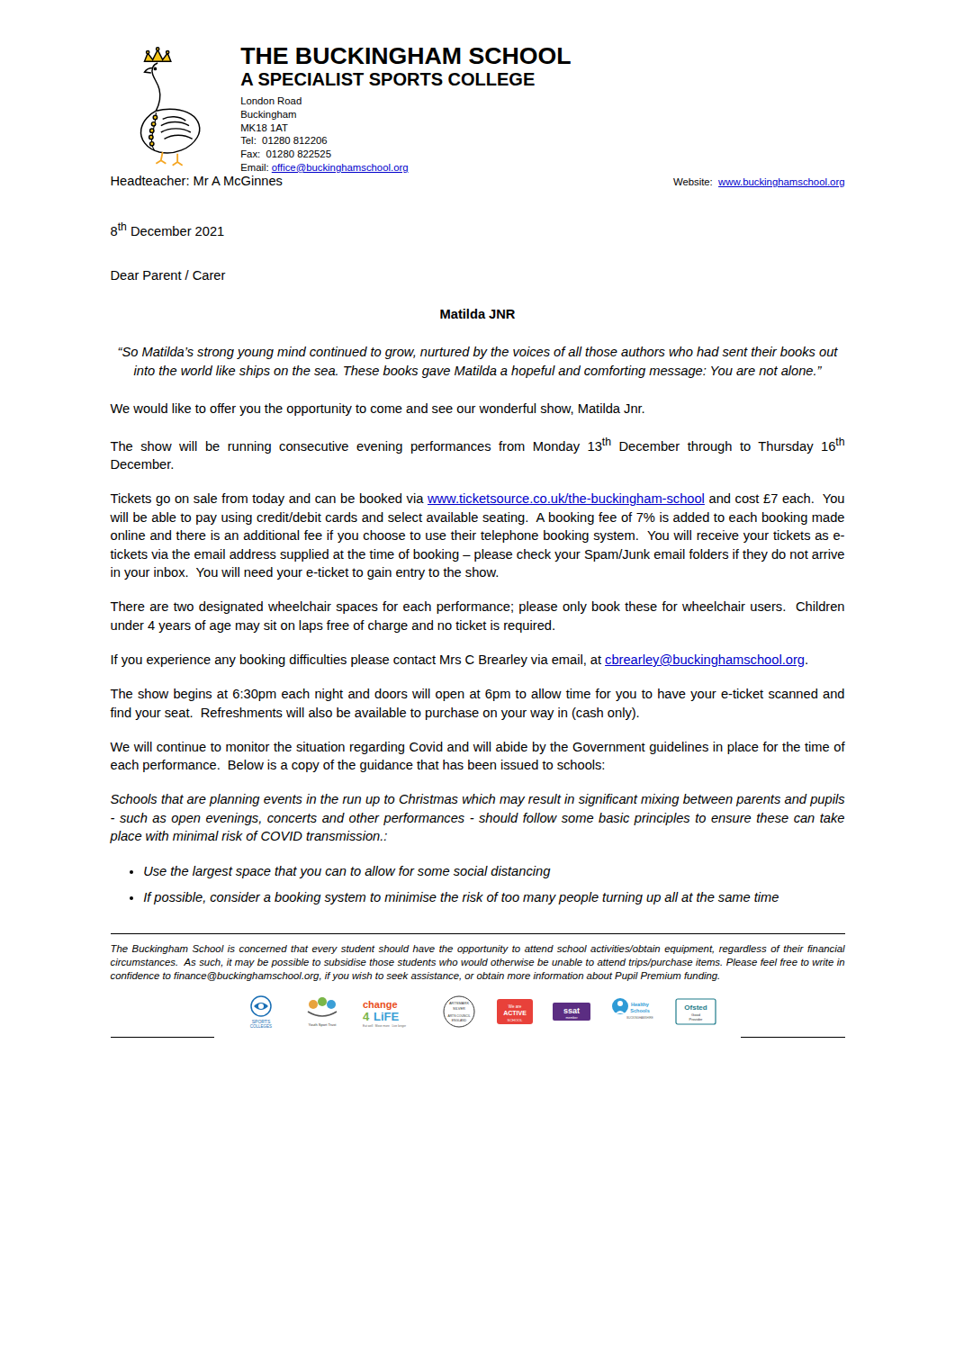THE BUCKINGHAM SCHOOL
A SPECIALIST SPORTS COLLEGE
London Road
Buckingham
MK18 1AT
Tel: 01280 812206
Fax: 01280 822525
Email: office@buckinghamschool.org
Headteacher: Mr A McGinnes
Website: www.buckinghamschool.org
8th December 2021
Dear Parent / Carer
Matilda JNR
“So Matilda’s strong young mind continued to grow, nurtured by the voices of all those authors who had sent their books out into the world like ships on the sea. These books gave Matilda a hopeful and comforting message: You are not alone.”
We would like to offer you the opportunity to come and see our wonderful show, Matilda Jnr.
The show will be running consecutive evening performances from Monday 13th December through to Thursday 16th December.
Tickets go on sale from today and can be booked via www.ticketsource.co.uk/the-buckingham-school and cost £7 each. You will be able to pay using credit/debit cards and select available seating. A booking fee of 7% is added to each booking made online and there is an additional fee if you choose to use their telephone booking system. You will receive your tickets as e-tickets via the email address supplied at the time of booking – please check your Spam/Junk email folders if they do not arrive in your inbox. You will need your e-ticket to gain entry to the show.
There are two designated wheelchair spaces for each performance; please only book these for wheelchair users. Children under 4 years of age may sit on laps free of charge and no ticket is required.
If you experience any booking difficulties please contact Mrs C Brearley via email, at cbrearley@buckinghamschool.org.
The show begins at 6:30pm each night and doors will open at 6pm to allow time for you to have your e-ticket scanned and find your seat. Refreshments will also be available to purchase on your way in (cash only).
We will continue to monitor the situation regarding Covid and will abide by the Government guidelines in place for the time of each performance. Below is a copy of the guidance that has been issued to schools:
Schools that are planning events in the run up to Christmas which may result in significant mixing between parents and pupils - such as open evenings, concerts and other performances - should follow some basic principles to ensure these can take place with minimal risk of COVID transmission.:
Use the largest space that you can to allow for some social distancing
If possible, consider a booking system to minimise the risk of too many people turning up all at the same time
The Buckingham School is concerned that every student should have the opportunity to attend school activities/obtain equipment, regardless of their financial circumstances. As such, it may be possible to subsidise those students who would otherwise be unable to attend trips/purchase items. Please feel free to write in confidence to finance@buckinghamschool.org, if you wish to seek assistance, or obtain more information about Pupil Premium funding.
SPORTS COLLEGES
Youth Sport Trust
change 4 LiFE Eat well Move more Live longer
ARTSMARK SILVER ARTS COUNCIL ENGLAND
We are ACTIVE SCHOOL
ssat member
Healthy Schools BUCKINGHAMSHIRE
Ofsted Good Provider